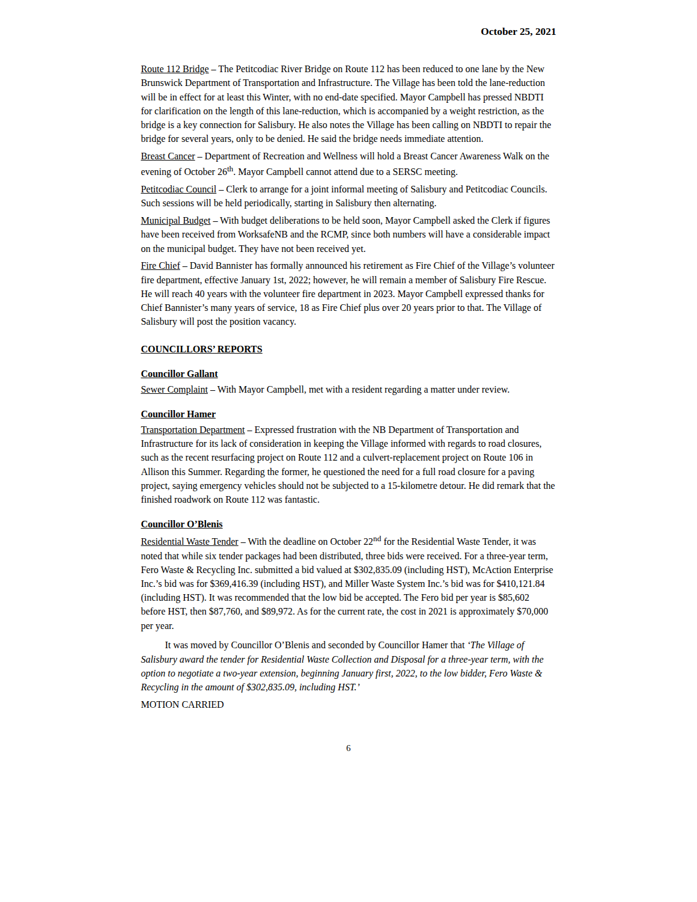October 25, 2021
Route 112 Bridge – The Petitcodiac River Bridge on Route 112 has been reduced to one lane by the New Brunswick Department of Transportation and Infrastructure. The Village has been told the lane-reduction will be in effect for at least this Winter, with no end-date specified. Mayor Campbell has pressed NBDTI for clarification on the length of this lane-reduction, which is accompanied by a weight restriction, as the bridge is a key connection for Salisbury. He also notes the Village has been calling on NBDTI to repair the bridge for several years, only to be denied. He said the bridge needs immediate attention.
Breast Cancer – Department of Recreation and Wellness will hold a Breast Cancer Awareness Walk on the evening of October 26th. Mayor Campbell cannot attend due to a SERSC meeting.
Petitcodiac Council – Clerk to arrange for a joint informal meeting of Salisbury and Petitcodiac Councils. Such sessions will be held periodically, starting in Salisbury then alternating.
Municipal Budget – With budget deliberations to be held soon, Mayor Campbell asked the Clerk if figures have been received from WorksafeNB and the RCMP, since both numbers will have a considerable impact on the municipal budget. They have not been received yet.
Fire Chief – David Bannister has formally announced his retirement as Fire Chief of the Village’s volunteer fire department, effective January 1st, 2022; however, he will remain a member of Salisbury Fire Rescue. He will reach 40 years with the volunteer fire department in 2023. Mayor Campbell expressed thanks for Chief Bannister’s many years of service, 18 as Fire Chief plus over 20 years prior to that. The Village of Salisbury will post the position vacancy.
COUNCILLORS’ REPORTS
Councillor Gallant
Sewer Complaint – With Mayor Campbell, met with a resident regarding a matter under review.
Councillor Hamer
Transportation Department – Expressed frustration with the NB Department of Transportation and Infrastructure for its lack of consideration in keeping the Village informed with regards to road closures, such as the recent resurfacing project on Route 112 and a culvert-replacement project on Route 106 in Allison this Summer. Regarding the former, he questioned the need for a full road closure for a paving project, saying emergency vehicles should not be subjected to a 15-kilometre detour. He did remark that the finished roadwork on Route 112 was fantastic.
Councillor O’Blenis
Residential Waste Tender – With the deadline on October 22nd for the Residential Waste Tender, it was noted that while six tender packages had been distributed, three bids were received. For a three-year term, Fero Waste & Recycling Inc. submitted a bid valued at $302,835.09 (including HST), McAction Enterprise Inc.’s bid was for $369,416.39 (including HST), and Miller Waste System Inc.’s bid was for $410,121.84 (including HST). It was recommended that the low bid be accepted. The Fero bid per year is $85,602 before HST, then $87,760, and $89,972. As for the current rate, the cost in 2021 is approximately $70,000 per year.
It was moved by Councillor O’Blenis and seconded by Councillor Hamer that ‘The Village of Salisbury award the tender for Residential Waste Collection and Disposal for a three-year term, with the option to negotiate a two-year extension, beginning January first, 2022, to the low bidder, Fero Waste & Recycling in the amount of $302,835.09, including HST.’
MOTION CARRIED
6